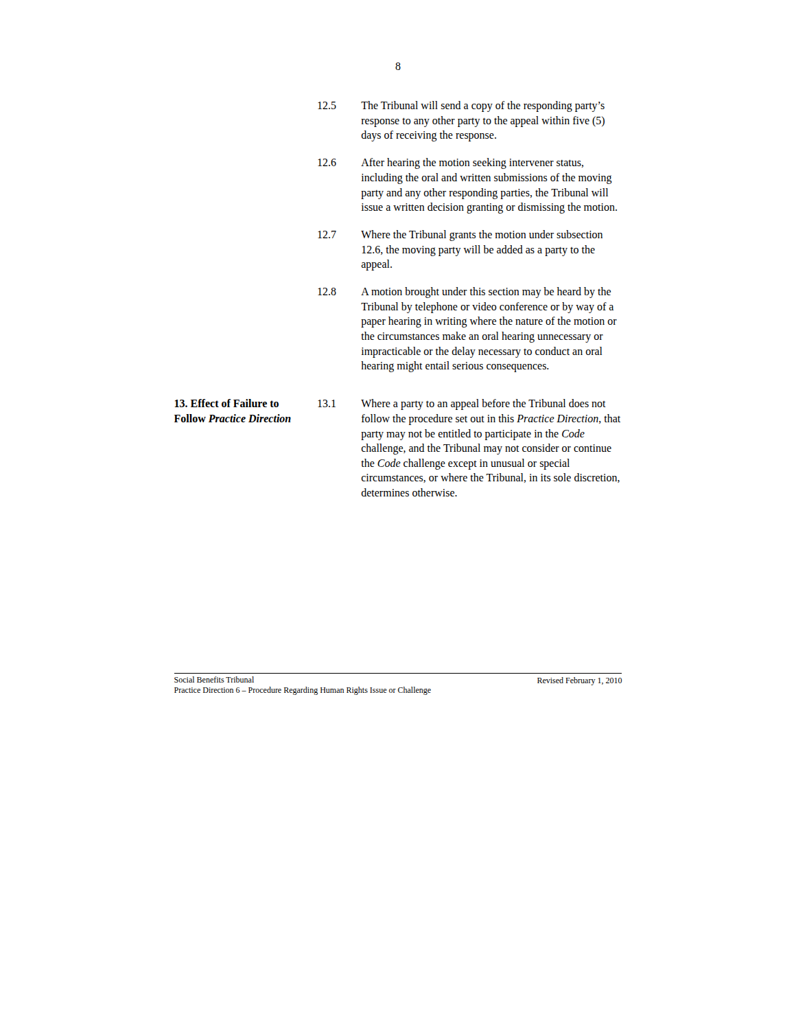8
12.5
The Tribunal will send a copy of the responding party’s response to any other party to the appeal within five (5) days of receiving the response.
12.6
After hearing the motion seeking intervener status, including the oral and written submissions of the moving party and any other responding parties, the Tribunal will issue a written decision granting or dismissing the motion.
12.7
Where the Tribunal grants the motion under subsection 12.6, the moving party will be added as a party to the appeal.
12.8
A motion brought under this section may be heard by the Tribunal by telephone or video conference or by way of a paper hearing in writing where the nature of the motion or the circumstances make an oral hearing unnecessary or impracticable or the delay necessary to conduct an oral hearing might entail serious consequences.
13. Effect of Failure to Follow Practice Direction
13.1
Where a party to an appeal before the Tribunal does not follow the procedure set out in this Practice Direction, that party may not be entitled to participate in the Code challenge, and the Tribunal may not consider or continue the Code challenge except in unusual or special circumstances, or where the Tribunal, in its sole discretion, determines otherwise.
Social Benefits Tribunal
Practice Direction 6 – Procedure Regarding Human Rights Issue or Challenge
Revised February 1, 2010